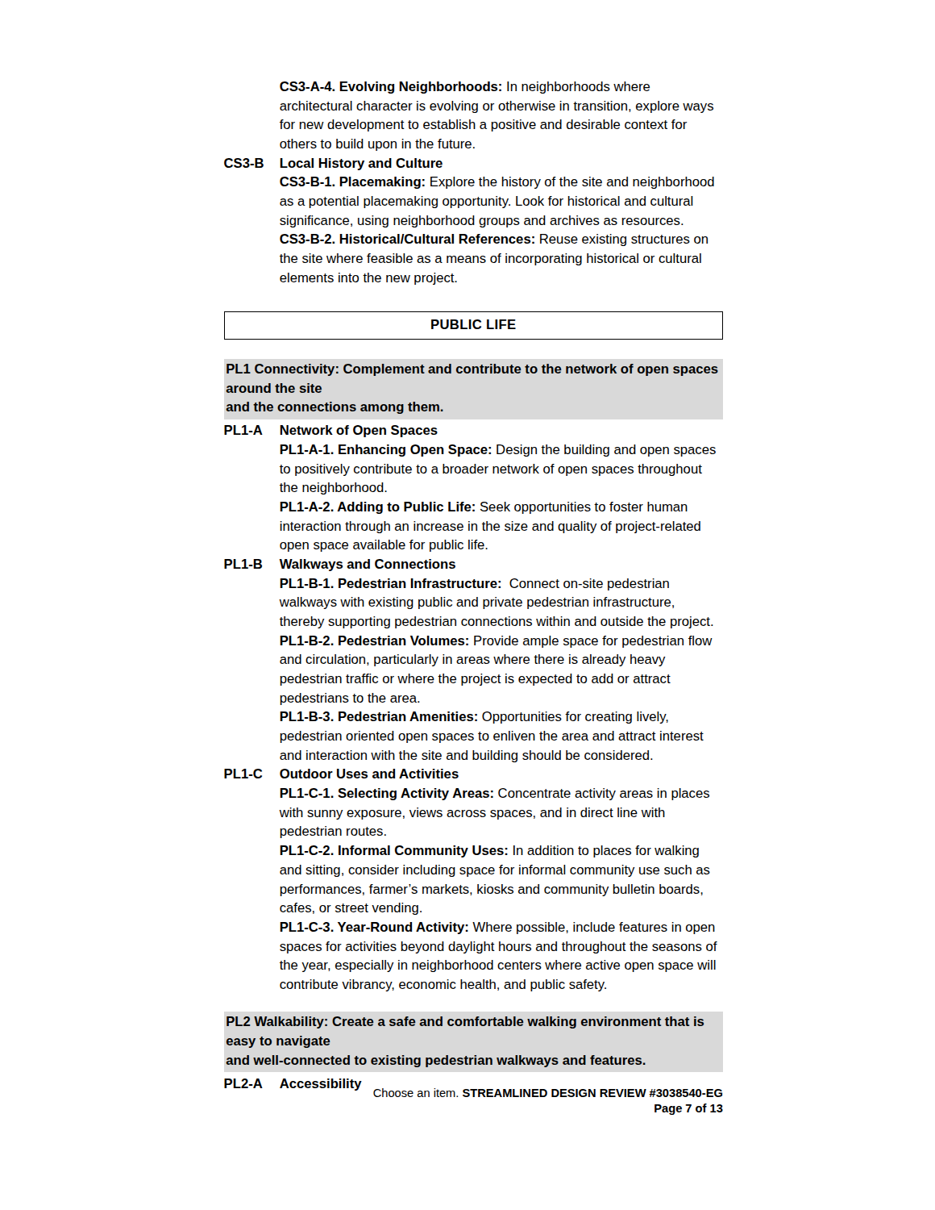CS3-A-4. Evolving Neighborhoods: In neighborhoods where architectural character is evolving or otherwise in transition, explore ways for new development to establish a positive and desirable context for others to build upon in the future.
CS3-B
Local History and Culture
CS3-B-1. Placemaking: Explore the history of the site and neighborhood as a potential placemaking opportunity. Look for historical and cultural significance, using neighborhood groups and archives as resources.
CS3-B-2. Historical/Cultural References: Reuse existing structures on the site where feasible as a means of incorporating historical or cultural elements into the new project.
PUBLIC LIFE
PL1 Connectivity: Complement and contribute to the network of open spaces around the site and the connections among them.
PL1-A
Network of Open Spaces
PL1-A-1. Enhancing Open Space: Design the building and open spaces to positively contribute to a broader network of open spaces throughout the neighborhood.
PL1-A-2. Adding to Public Life: Seek opportunities to foster human interaction through an increase in the size and quality of project-related open space available for public life.
PL1-B
Walkways and Connections
PL1-B-1. Pedestrian Infrastructure: Connect on-site pedestrian walkways with existing public and private pedestrian infrastructure, thereby supporting pedestrian connections within and outside the project.
PL1-B-2. Pedestrian Volumes: Provide ample space for pedestrian flow and circulation, particularly in areas where there is already heavy pedestrian traffic or where the project is expected to add or attract pedestrians to the area.
PL1-B-3. Pedestrian Amenities: Opportunities for creating lively, pedestrian oriented open spaces to enliven the area and attract interest and interaction with the site and building should be considered.
PL1-C
Outdoor Uses and Activities
PL1-C-1. Selecting Activity Areas: Concentrate activity areas in places with sunny exposure, views across spaces, and in direct line with pedestrian routes.
PL1-C-2. Informal Community Uses: In addition to places for walking and sitting, consider including space for informal community use such as performances, farmer’s markets, kiosks and community bulletin boards, cafes, or street vending.
PL1-C-3. Year-Round Activity: Where possible, include features in open spaces for activities beyond daylight hours and throughout the seasons of the year, especially in neighborhood centers where active open space will contribute vibrancy, economic health, and public safety.
PL2 Walkability: Create a safe and comfortable walking environment that is easy to navigate and well-connected to existing pedestrian walkways and features.
PL2-A
Accessibility
Choose an item. STREAMLINED DESIGN REVIEW #3038540-EG
Page 7 of 13